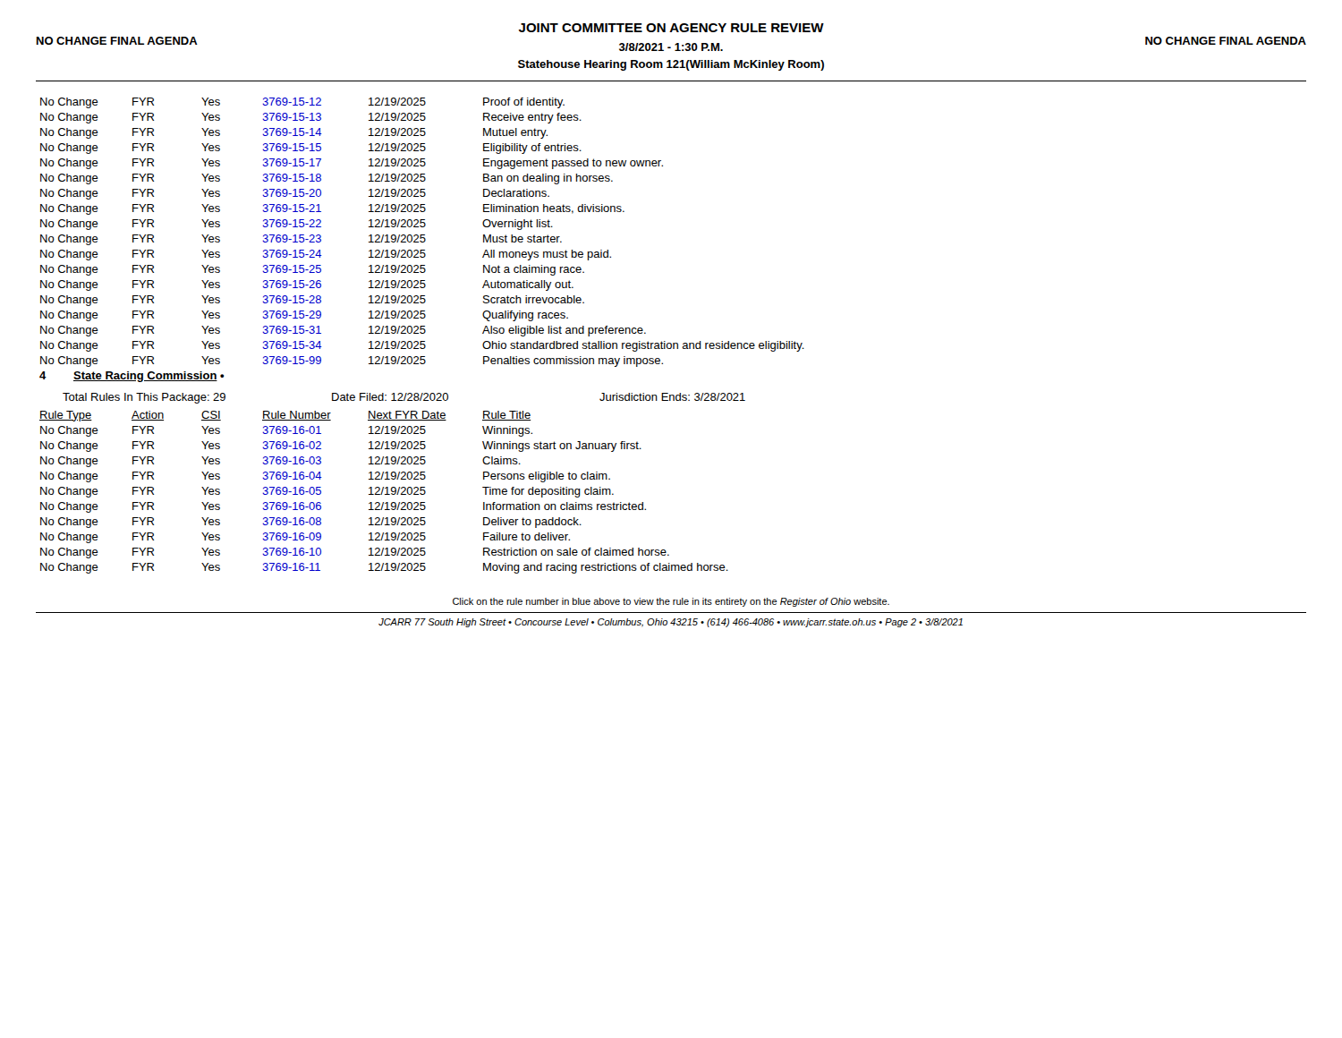JOINT COMMITTEE ON AGENCY RULE REVIEW
3/8/2021 - 1:30 P.M.
Statehouse Hearing Room 121(William McKinley Room)
NO CHANGE FINAL AGENDA
NO CHANGE FINAL AGENDA
| No Change | FYR | Yes | 3769-15-12 | 12/19/2025 | Proof of identity. |
| No Change | FYR | Yes | 3769-15-13 | 12/19/2025 | Receive entry fees. |
| No Change | FYR | Yes | 3769-15-14 | 12/19/2025 | Mutuel entry. |
| No Change | FYR | Yes | 3769-15-15 | 12/19/2025 | Eligibility of entries. |
| No Change | FYR | Yes | 3769-15-17 | 12/19/2025 | Engagement passed to new owner. |
| No Change | FYR | Yes | 3769-15-18 | 12/19/2025 | Ban on dealing in horses. |
| No Change | FYR | Yes | 3769-15-20 | 12/19/2025 | Declarations. |
| No Change | FYR | Yes | 3769-15-21 | 12/19/2025 | Elimination heats, divisions. |
| No Change | FYR | Yes | 3769-15-22 | 12/19/2025 | Overnight list. |
| No Change | FYR | Yes | 3769-15-23 | 12/19/2025 | Must be starter. |
| No Change | FYR | Yes | 3769-15-24 | 12/19/2025 | All moneys must be paid. |
| No Change | FYR | Yes | 3769-15-25 | 12/19/2025 | Not a claiming race. |
| No Change | FYR | Yes | 3769-15-26 | 12/19/2025 | Automatically out. |
| No Change | FYR | Yes | 3769-15-28 | 12/19/2025 | Scratch irrevocable. |
| No Change | FYR | Yes | 3769-15-29 | 12/19/2025 | Qualifying races. |
| No Change | FYR | Yes | 3769-15-31 | 12/19/2025 | Also eligible list and preference. |
| No Change | FYR | Yes | 3769-15-34 | 12/19/2025 | Ohio standardbred stallion registration and residence eligibility. |
| No Change | FYR | Yes | 3769-15-99 | 12/19/2025 | Penalties commission may impose. |
| 4 | State Racing Commission • |
Total Rules In This Package: 29 Date Filed: 12/28/2020 Jurisdiction Ends: 3/28/2021
| Rule Type | Action | CSI | Rule Number | Next FYR Date | Rule Title |
| No Change | FYR | Yes | 3769-16-01 | 12/19/2025 | Winnings. |
| No Change | FYR | Yes | 3769-16-02 | 12/19/2025 | Winnings start on January first. |
| No Change | FYR | Yes | 3769-16-03 | 12/19/2025 | Claims. |
| No Change | FYR | Yes | 3769-16-04 | 12/19/2025 | Persons eligible to claim. |
| No Change | FYR | Yes | 3769-16-05 | 12/19/2025 | Time for depositing claim. |
| No Change | FYR | Yes | 3769-16-06 | 12/19/2025 | Information on claims restricted. |
| No Change | FYR | Yes | 3769-16-08 | 12/19/2025 | Deliver to paddock. |
| No Change | FYR | Yes | 3769-16-09 | 12/19/2025 | Failure to deliver. |
| No Change | FYR | Yes | 3769-16-10 | 12/19/2025 | Restriction on sale of claimed horse. |
| No Change | FYR | Yes | 3769-16-11 | 12/19/2025 | Moving and racing restrictions of claimed horse. |
Click on the rule number in blue above to view the rule in its entirety on the Register of Ohio website.
JCARR 77 South High Street • Concourse Level • Columbus, Ohio 43215 • (614) 466-4086 • www.jcarr.state.oh.us • Page 2 • 3/8/2021